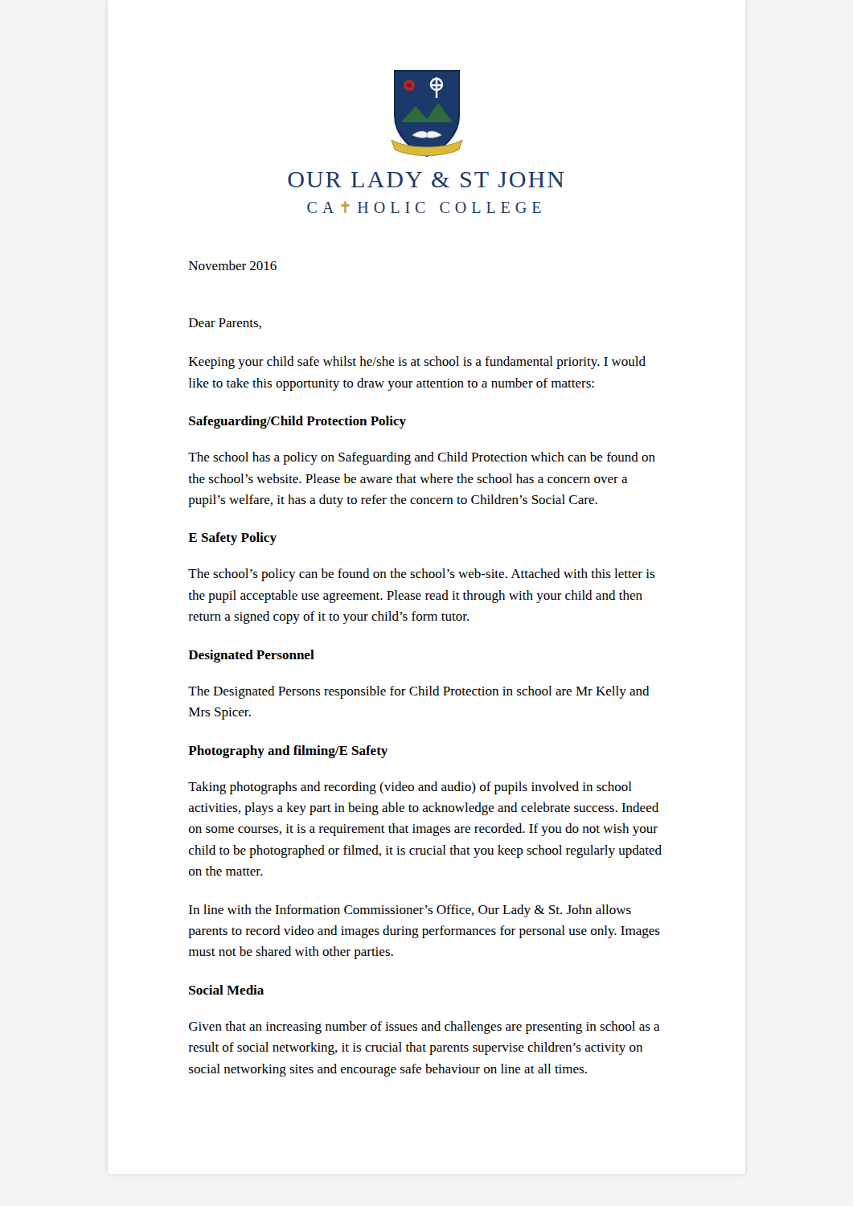OUR LADY & ST JOHN CA✝HOLIC COLLEGE
November 2016
Dear Parents,
Keeping your child safe whilst he/she is at school is a fundamental priority. I would like to take this opportunity to draw your attention to a number of matters:
Safeguarding/Child Protection Policy
The school has a policy on Safeguarding and Child Protection which can be found on the school’s website. Please be aware that where the school has a concern over a pupil’s welfare, it has a duty to refer the concern to Children’s Social Care.
E Safety Policy
The school’s policy can be found on the school’s web-site. Attached with this letter is the pupil acceptable use agreement. Please read it through with your child and then return a signed copy of it to your child’s form tutor.
Designated Personnel
The Designated Persons responsible for Child Protection in school are Mr Kelly and Mrs Spicer.
Photography and filming/E Safety
Taking photographs and recording (video and audio) of pupils involved in school activities, plays a key part in being able to acknowledge and celebrate success. Indeed on some courses, it is a requirement that images are recorded. If you do not wish your child to be photographed or filmed, it is crucial that you keep school regularly updated on the matter.
In line with the Information Commissioner’s Office, Our Lady & St. John allows parents to record video and images during performances for personal use only. Images must not be shared with other parties.
Social Media
Given that an increasing number of issues and challenges are presenting in school as a result of social networking, it is crucial that parents supervise children’s activity on social networking sites and encourage safe behaviour on line at all times.